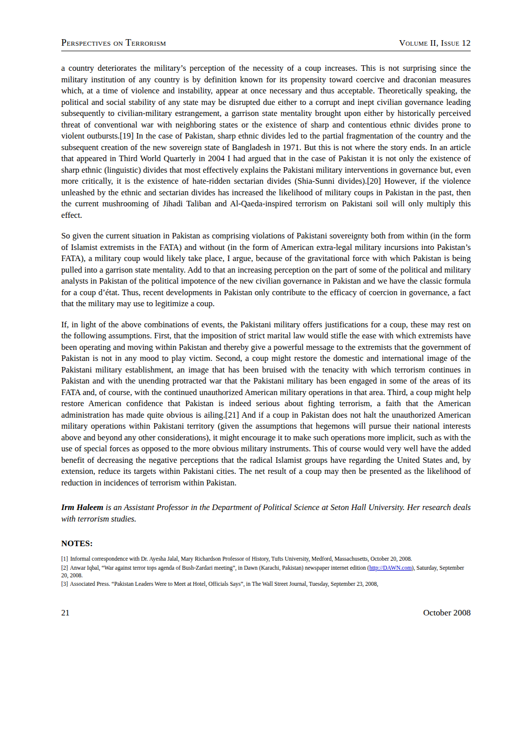Perspectives on Terrorism Volume II, Issue 12
a country deteriorates the military’s perception of the necessity of a coup increases. This is not surprising since the military institution of any country is by definition known for its propensity toward coercive and draconian measures which, at a time of violence and instability, appear at once necessary and thus acceptable. Theoretically speaking, the political and social stability of any state may be disrupted due either to a corrupt and inept civilian governance leading subsequently to civilian-military estrangement, a garrison state mentality brought upon either by historically perceived threat of conventional war with neighboring states or the existence of sharp and contentious ethnic divides prone to violent outbursts.[19] In the case of Pakistan, sharp ethnic divides led to the partial fragmentation of the country and the subsequent creation of the new sovereign state of Bangladesh in 1971. But this is not where the story ends. In an article that appeared in Third World Quarterly in 2004 I had argued that in the case of Pakistan it is not only the existence of sharp ethnic (linguistic) divides that most effectively explains the Pakistani military interventions in governance but, even more critically, it is the existence of hate-ridden sectarian divides (Shia-Sunni divides).[20] However, if the violence unleashed by the ethnic and sectarian divides has increased the likelihood of military coups in Pakistan in the past, then the current mushrooming of Jihadi Taliban and Al-Qaeda-inspired terrorism on Pakistani soil will only multiply this effect.
So given the current situation in Pakistan as comprising violations of Pakistani sovereignty both from within (in the form of Islamist extremists in the FATA) and without (in the form of American extra-legal military incursions into Pakistan’s FATA), a military coup would likely take place, I argue, because of the gravitational force with which Pakistan is being pulled into a garrison state mentality. Add to that an increasing perception on the part of some of the political and military analysts in Pakistan of the political impotence of the new civilian governance in Pakistan and we have the classic formula for a coup d’état. Thus, recent developments in Pakistan only contribute to the efficacy of coercion in governance, a fact that the military may use to legitimize a coup.
If, in light of the above combinations of events, the Pakistani military offers justifications for a coup, these may rest on the following assumptions. First, that the imposition of strict marital law would stifle the ease with which extremists have been operating and moving within Pakistan and thereby give a powerful message to the extremists that the government of Pakistan is not in any mood to play victim. Second, a coup might restore the domestic and international image of the Pakistani military establishment, an image that has been bruised with the tenacity with which terrorism continues in Pakistan and with the unending protracted war that the Pakistani military has been engaged in some of the areas of its FATA and, of course, with the continued unauthorized American military operations in that area. Third, a coup might help restore American confidence that Pakistan is indeed serious about fighting terrorism, a faith that the American administration has made quite obvious is ailing.[21] And if a coup in Pakistan does not halt the unauthorized American military operations within Pakistani territory (given the assumptions that hegemons will pursue their national interests above and beyond any other considerations), it might encourage it to make such operations more implicit, such as with the use of special forces as opposed to the more obvious military instruments. This of course would very well have the added benefit of decreasing the negative perceptions that the radical Islamist groups have regarding the United States and, by extension, reduce its targets within Pakistani cities. The net result of a coup may then be presented as the likelihood of reduction in incidences of terrorism within Pakistan.
Irm Haleem is an Assistant Professor in the Department of Political Science at Seton Hall University. Her research deals with terrorism studies.
NOTES:
[1] Informal correspondence with Dr. Ayesha Jalal, Mary Richardson Professor of History, Tufts University, Medford, Massachusetts, October 20, 2008.
[2] Anwar Iqbal, “War against terror tops agenda of Bush-Zardari meeting”, in Dawn (Karachi, Pakistan) newspaper internet edition (http://DAWN.com), Saturday, September 20, 2008.
[3] Associated Press. “Pakistan Leaders Were to Meet at Hotel, Officials Says”, in The Wall Street Journal, Tuesday, September 23, 2008,
21 October 2008